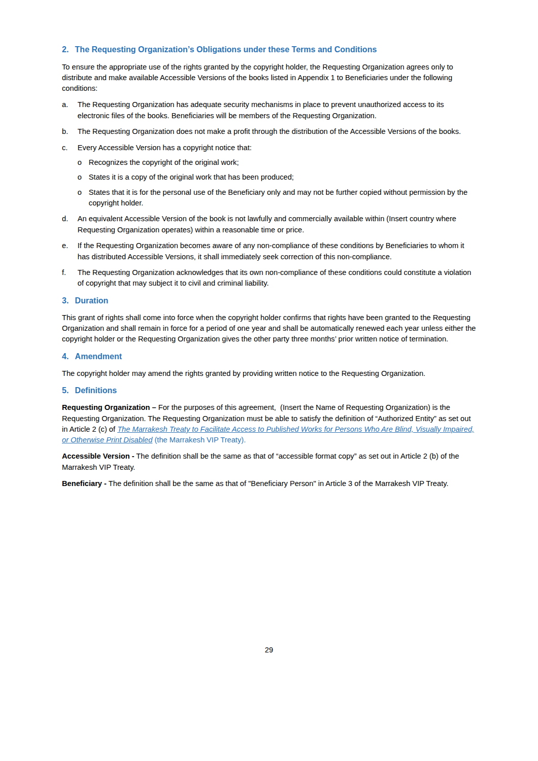2. The Requesting Organization’s Obligations under these Terms and Conditions
To ensure the appropriate use of the rights granted by the copyright holder, the Requesting Organization agrees only to distribute and make available Accessible Versions of the books listed in Appendix 1 to Beneficiaries under the following conditions:
a. The Requesting Organization has adequate security mechanisms in place to prevent unauthorized access to its electronic files of the books. Beneficiaries will be members of the Requesting Organization.
b. The Requesting Organization does not make a profit through the distribution of the Accessible Versions of the books.
c. Every Accessible Version has a copyright notice that:
Recognizes the copyright of the original work;
States it is a copy of the original work that has been produced;
States that it is for the personal use of the Beneficiary only and may not be further copied without permission by the copyright holder.
d. An equivalent Accessible Version of the book is not lawfully and commercially available within (Insert country where Requesting Organization operates) within a reasonable time or price.
e. If the Requesting Organization becomes aware of any non-compliance of these conditions by Beneficiaries to whom it has distributed Accessible Versions, it shall immediately seek correction of this non-compliance.
f. The Requesting Organization acknowledges that its own non-compliance of these conditions could constitute a violation of copyright that may subject it to civil and criminal liability.
3. Duration
This grant of rights shall come into force when the copyright holder confirms that rights have been granted to the Requesting Organization and shall remain in force for a period of one year and shall be automatically renewed each year unless either the copyright holder or the Requesting Organization gives the other party three months’ prior written notice of termination.
4. Amendment
The copyright holder may amend the rights granted by providing written notice to the Requesting Organization.
5. Definitions
Requesting Organization – For the purposes of this agreement, (Insert the Name of Requesting Organization) is the Requesting Organization. The Requesting Organization must be able to satisfy the definition of “Authorized Entity” as set out in Article 2 (c) of The Marrakesh Treaty to Facilitate Access to Published Works for Persons Who Are Blind, Visually Impaired, or Otherwise Print Disabled (the Marrakesh VIP Treaty).
Accessible Version - The definition shall be the same as that of “accessible format copy” as set out in Article 2 (b) of the Marrakesh VIP Treaty.
Beneficiary - The definition shall be the same as that of "Beneficiary Person" in Article 3 of the Marrakesh VIP Treaty.
29